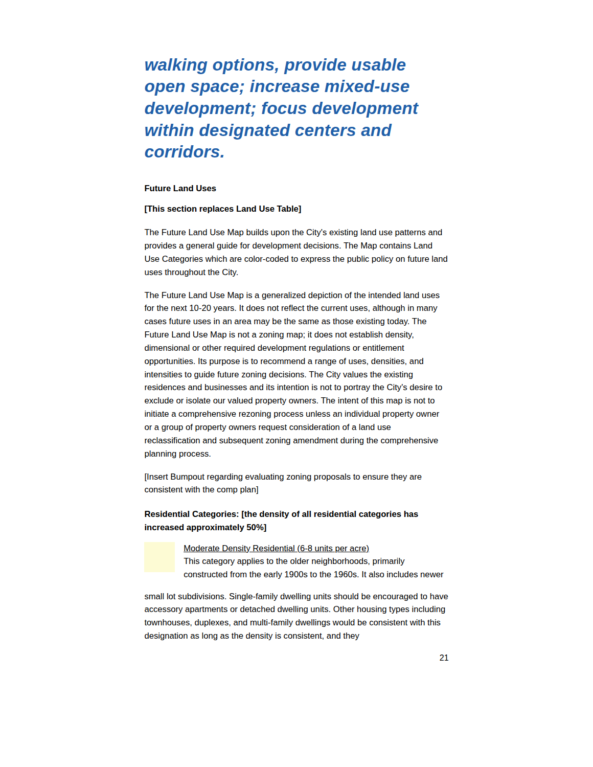walking options, provide usable open space; increase mixed-use development; focus development within designated centers and corridors.
Future Land Uses
[This section replaces Land Use Table]
The Future Land Use Map builds upon the City's existing land use patterns and provides a general guide for development decisions. The Map contains Land Use Categories which are color-coded to express the public policy on future land uses throughout the City.
The Future Land Use Map is a generalized depiction of the intended land uses for the next 10-20 years. It does not reflect the current uses, although in many cases future uses in an area may be the same as those existing today. The Future Land Use Map is not a zoning map; it does not establish density, dimensional or other required development regulations or entitlement opportunities. Its purpose is to recommend a range of uses, densities, and intensities to guide future zoning decisions. The City values the existing residences and businesses and its intention is not to portray the City's desire to exclude or isolate our valued property owners. The intent of this map is not to initiate a comprehensive rezoning process unless an individual property owner or a group of property owners request consideration of a land use reclassification and subsequent zoning amendment during the comprehensive planning process.
[Insert Bumpout regarding evaluating zoning proposals to ensure they are consistent with the comp plan]
Residential Categories: [the density of all residential categories has increased approximately 50%]
Moderate Density Residential (6-8 units per acre)
This category applies to the older neighborhoods, primarily constructed from the early 1900s to the 1960s. It also includes newer
small lot subdivisions. Single-family dwelling units should be encouraged to have accessory apartments or detached dwelling units. Other housing types including townhouses, duplexes, and multi-family dwellings would be consistent with this designation as long as the density is consistent, and they
21